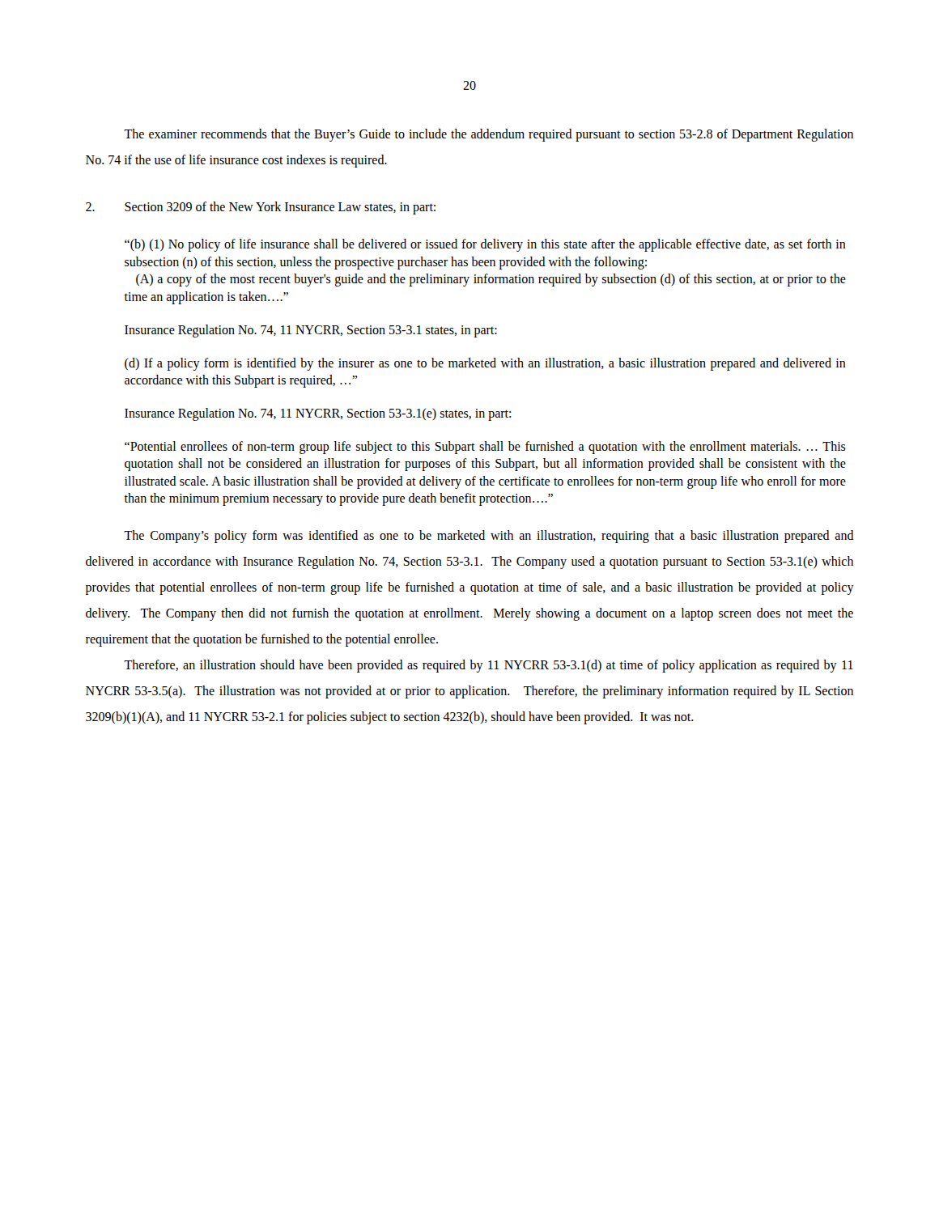20
The examiner recommends that the Buyer’s Guide to include the addendum required pursuant to section 53-2.8 of Department Regulation No. 74 if the use of life insurance cost indexes is required.
2. Section 3209 of the New York Insurance Law states, in part:
“(b) (1) No policy of life insurance shall be delivered or issued for delivery in this state after the applicable effective date, as set forth in subsection (n) of this section, unless the prospective purchaser has been provided with the following:
(A) a copy of the most recent buyer's guide and the preliminary information required by subsection (d) of this section, at or prior to the time an application is taken….”
Insurance Regulation No. 74, 11 NYCRR, Section 53-3.1 states, in part:
(d) If a policy form is identified by the insurer as one to be marketed with an illustration, a basic illustration prepared and delivered in accordance with this Subpart is required, …”
Insurance Regulation No. 74, 11 NYCRR, Section 53-3.1(e) states, in part:
“Potential enrollees of non-term group life subject to this Subpart shall be furnished a quotation with the enrollment materials. … This quotation shall not be considered an illustration for purposes of this Subpart, but all information provided shall be consistent with the illustrated scale. A basic illustration shall be provided at delivery of the certificate to enrollees for non-term group life who enroll for more than the minimum premium necessary to provide pure death benefit protection….”
The Company’s policy form was identified as one to be marketed with an illustration, requiring that a basic illustration prepared and delivered in accordance with Insurance Regulation No. 74, Section 53-3.1. The Company used a quotation pursuant to Section 53-3.1(e) which provides that potential enrollees of non-term group life be furnished a quotation at time of sale, and a basic illustration be provided at policy delivery. The Company then did not furnish the quotation at enrollment. Merely showing a document on a laptop screen does not meet the requirement that the quotation be furnished to the potential enrollee.
Therefore, an illustration should have been provided as required by 11 NYCRR 53-3.1(d) at time of policy application as required by 11 NYCRR 53-3.5(a). The illustration was not provided at or prior to application. Therefore, the preliminary information required by IL Section 3209(b)(1)(A), and 11 NYCRR 53-2.1 for policies subject to section 4232(b), should have been provided. It was not.